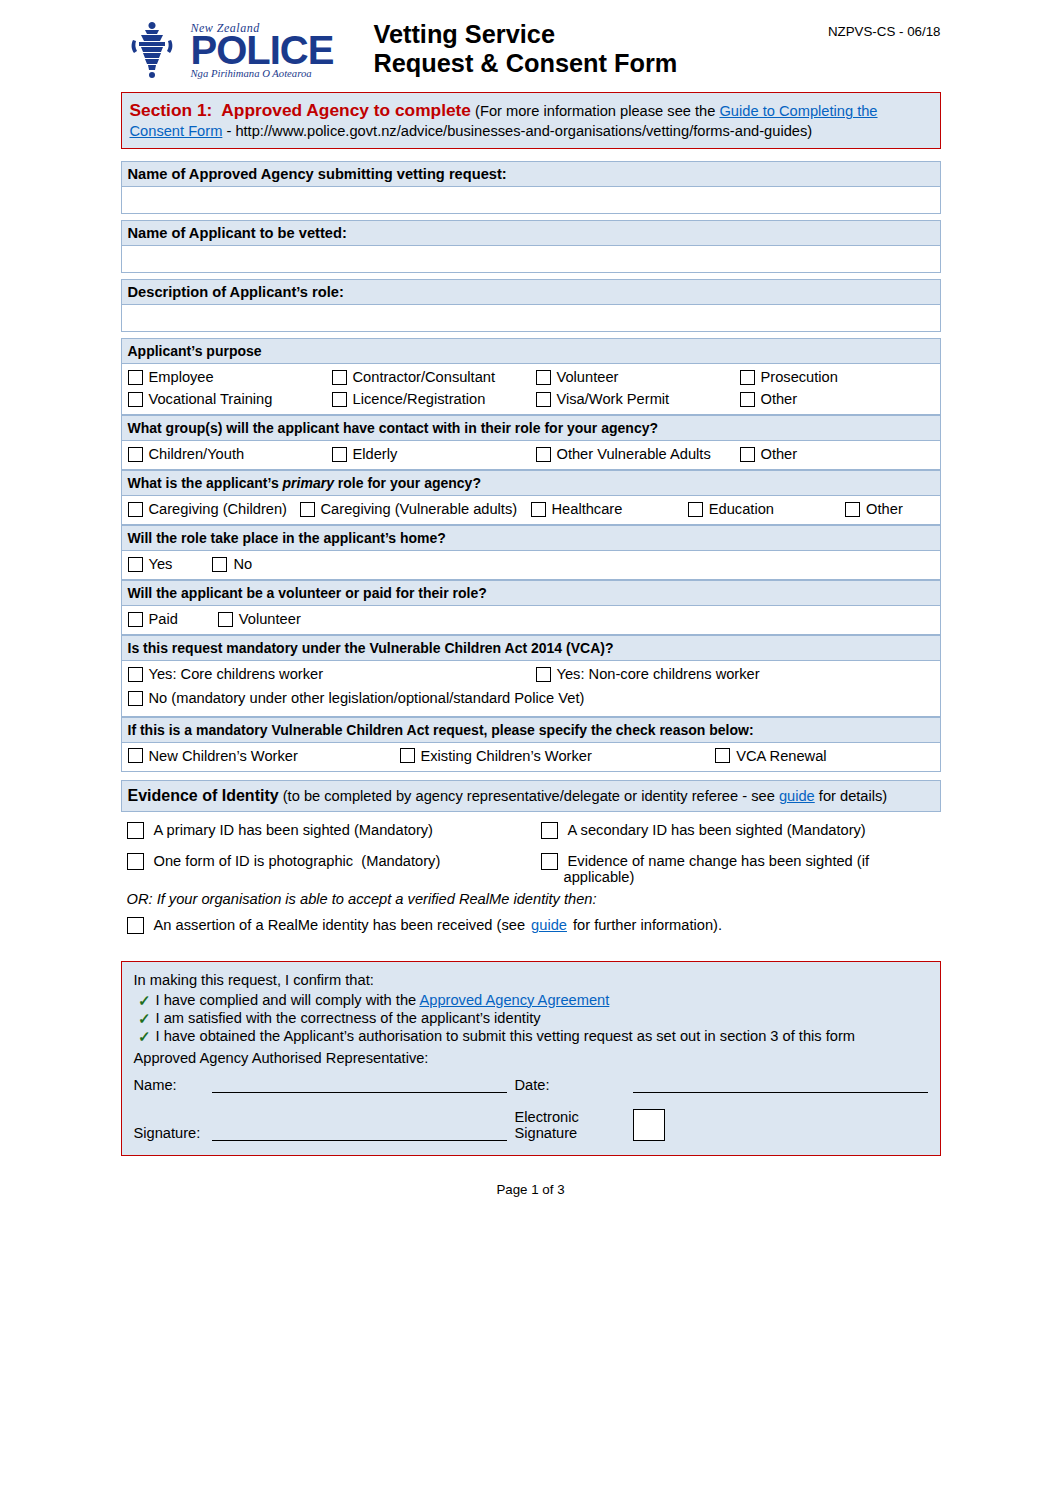New Zealand POLICE Nga Pirihimana O Aotearoa
Vetting Service
Request & Consent Form
NZPVS-CS - 06/18
Section 1: Approved Agency to complete (For more information please see the Guide to Completing the Consent Form - http://www.police.govt.nz/advice/businesses-and-organisations/vetting/forms-and-guides)
Name of Approved Agency submitting vetting request:
Name of Applicant to be vetted:
Description of Applicant’s role:
Applicant’s purpose
Employee Contractor/Consultant Volunteer Prosecution Vocational Training Licence/Registration Visa/Work Permit Other
What group(s) will the applicant have contact with in their role for your agency?
Children/Youth Elderly Other Vulnerable Adults Other
What is the applicant’s primary role for your agency?
Caregiving (Children) Caregiving (Vulnerable adults) Healthcare Education Other
Will the role take place in the applicant’s home?
Yes No
Will the applicant be a volunteer or paid for their role?
Paid Volunteer
Is this request mandatory under the Vulnerable Children Act 2014 (VCA)?
Yes: Core childrens worker Yes: Non-core childrens worker
No (mandatory under other legislation/optional/standard Police Vet)
If this is a mandatory Vulnerable Children Act request, please specify the check reason below:
New Children’s Worker Existing Children’s Worker VCA Renewal
Evidence of Identity (to be completed by agency representative/delegate or identity referee - see guide for details)
A primary ID has been sighted (Mandatory) A secondary ID has been sighted (Mandatory) One form of ID is photographic (Mandatory) Evidence of name change has been sighted (if applicable)
OR: If your organisation is able to accept a verified RealMe identity then:
An assertion of a RealMe identity has been received (see guide for further information).
In making this request, I confirm that:
I have complied and will comply with the Approved Agency Agreement
I am satisfied with the correctness of the applicant’s identity
I have obtained the Applicant’s authorisation to submit this vetting request as set out in section 3 of this form
Approved Agency Authorised Representative:
Name:
Date:
Signature:
Electronic
Signature
Page 1 of 3